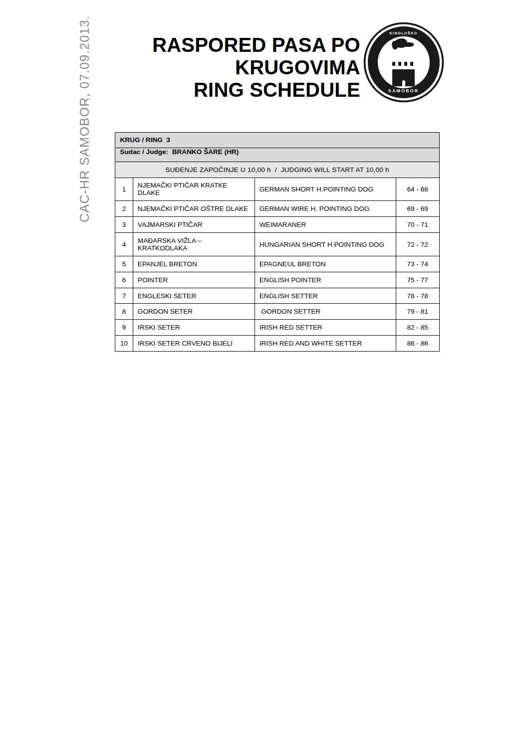KINOLOŠKO DRUŠTVO SAMOBOR
RASPORED PASA PO KRUGOVIMA RING SCHEDULE
CAC-HR SAMOBOR, 07.09.2013.
| KRUG / RING 3 |
| Sudac / Judge: BRANKO ŠARE (HR) |
| SUĐENJE ZAPOČINJE U 10,00 h / JUDGING WILL START AT 10,00 h |
| 1 | NJEMAČKI PTIČAR KRATKE DLAKE | GERMAN SHORT H.POINTING DOG | 64 - 68 |
| 2 | NJEMAČKI PTIČAR OŠTRE DLAKE | GERMAN WIRE H. POINTING DOG | 69 - 69 |
| 3 | VAJMARSKI PTIČAR | WEIMARANER | 70 - 71 |
| 4 | MAĐARSKA VIŽLA – KRATKODLAKA | HUNGARIAN SHORT H.POINTING DOG | 72 - 72 |
| 5 | EPANJEL BRETON | EPAGNEUL BRETON | 73 - 74 |
| 6 | POINTER | ENGLISH POINTER | 75 - 77 |
| 7 | ENGLESKI SETER | ENGLISH SETTER | 78 - 78 |
| 8 | GORDON SETER | GORDON SETTER | 79 - 81 |
| 9 | IRSKI SETER | IRISH RED SETTER | 82 - 85 |
| 10 | IRSKI SETER CRVENO BIJELI | IRISH RED AND WHITE SETTER | 86 - 86 |